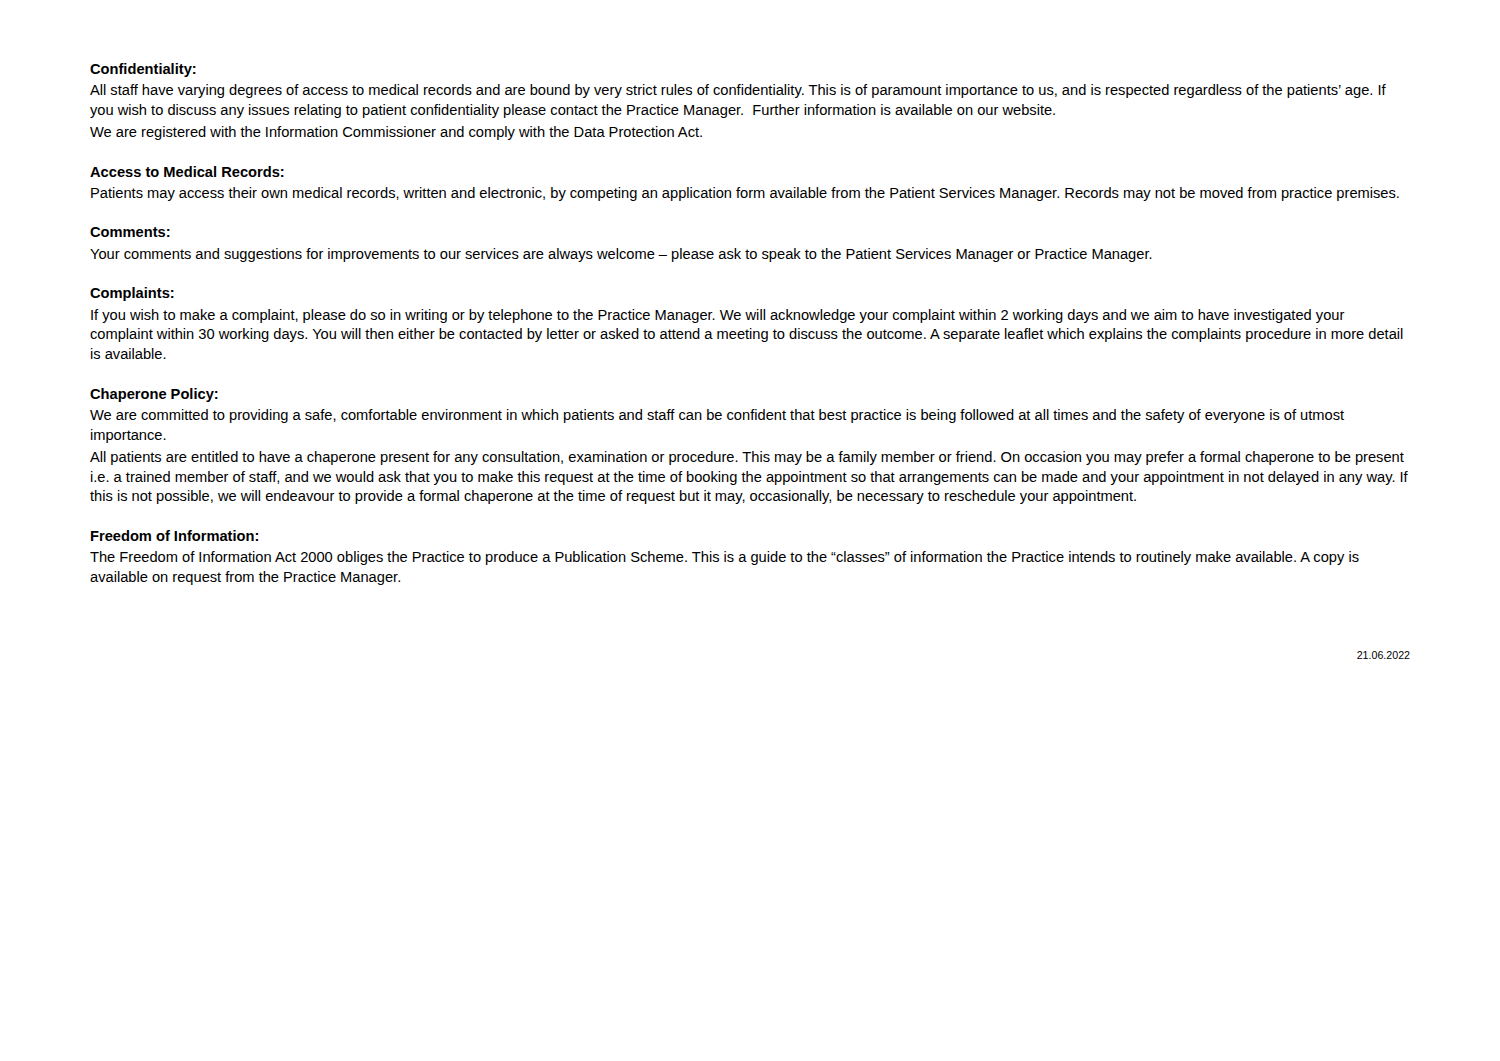Confidentiality:
All staff have varying degrees of access to medical records and are bound by very strict rules of confidentiality. This is of paramount importance to us, and is respected regardless of the patients’ age. If you wish to discuss any issues relating to patient confidentiality please contact the Practice Manager. Further information is available on our website.
We are registered with the Information Commissioner and comply with the Data Protection Act.
Access to Medical Records:
Patients may access their own medical records, written and electronic, by competing an application form available from the Patient Services Manager. Records may not be moved from practice premises.
Comments:
Your comments and suggestions for improvements to our services are always welcome – please ask to speak to the Patient Services Manager or Practice Manager.
Complaints:
If you wish to make a complaint, please do so in writing or by telephone to the Practice Manager. We will acknowledge your complaint within 2 working days and we aim to have investigated your complaint within 30 working days. You will then either be contacted by letter or asked to attend a meeting to discuss the outcome. A separate leaflet which explains the complaints procedure in more detail is available.
Chaperone Policy:
We are committed to providing a safe, comfortable environment in which patients and staff can be confident that best practice is being followed at all times and the safety of everyone is of utmost importance.
All patients are entitled to have a chaperone present for any consultation, examination or procedure. This may be a family member or friend. On occasion you may prefer a formal chaperone to be present i.e. a trained member of staff, and we would ask that you to make this request at the time of booking the appointment so that arrangements can be made and your appointment in not delayed in any way. If this is not possible, we will endeavour to provide a formal chaperone at the time of request but it may, occasionally, be necessary to reschedule your appointment.
Freedom of Information:
The Freedom of Information Act 2000 obliges the Practice to produce a Publication Scheme. This is a guide to the “classes” of information the Practice intends to routinely make available. A copy is available on request from the Practice Manager.
21.06.2022